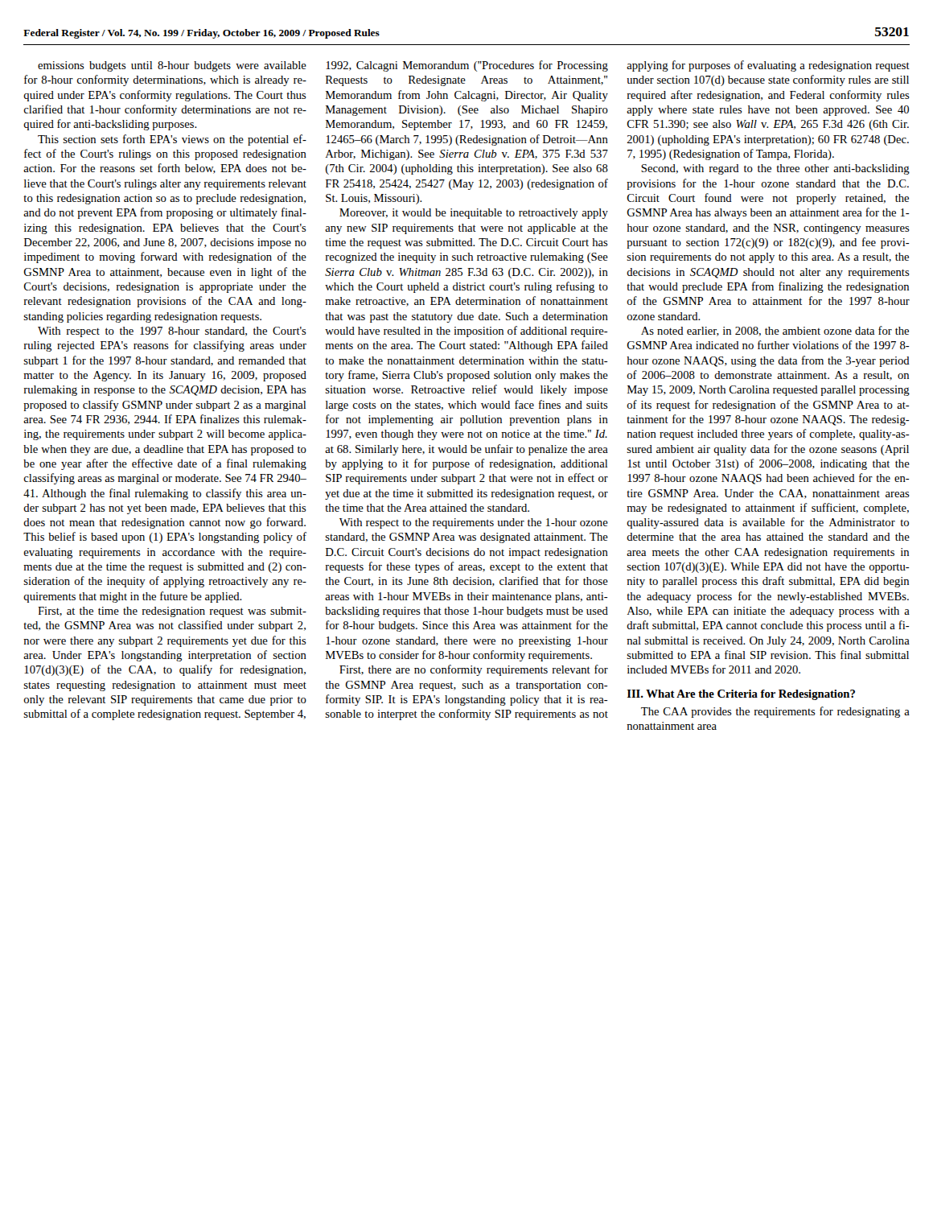Federal Register / Vol. 74, No. 199 / Friday, October 16, 2009 / Proposed Rules
53201
emissions budgets until 8-hour budgets were available for 8-hour conformity determinations, which is already required under EPA's conformity regulations. The Court thus clarified that 1-hour conformity determinations are not required for anti-backsliding purposes.
This section sets forth EPA's views on the potential effect of the Court's rulings on this proposed redesignation action. For the reasons set forth below, EPA does not believe that the Court's rulings alter any requirements relevant to this redesignation action so as to preclude redesignation, and do not prevent EPA from proposing or ultimately finalizing this redesignation. EPA believes that the Court's December 22, 2006, and June 8, 2007, decisions impose no impediment to moving forward with redesignation of the GSMNP Area to attainment, because even in light of the Court's decisions, redesignation is appropriate under the relevant redesignation provisions of the CAA and longstanding policies regarding redesignation requests.
With respect to the 1997 8-hour standard, the Court's ruling rejected EPA's reasons for classifying areas under subpart 1 for the 1997 8-hour standard, and remanded that matter to the Agency. In its January 16, 2009, proposed rulemaking in response to the SCAQMD decision, EPA has proposed to classify GSMNP under subpart 2 as a marginal area. See 74 FR 2936, 2944. If EPA finalizes this rulemaking, the requirements under subpart 2 will become applicable when they are due, a deadline that EPA has proposed to be one year after the effective date of a final rulemaking classifying areas as marginal or moderate. See 74 FR 2940–41. Although the final rulemaking to classify this area under subpart 2 has not yet been made, EPA believes that this does not mean that redesignation cannot now go forward. This belief is based upon (1) EPA's longstanding policy of evaluating requirements in accordance with the requirements due at the time the request is submitted and (2) consideration of the inequity of applying retroactively any requirements that might in the future be applied.
First, at the time the redesignation request was submitted, the GSMNP Area was not classified under subpart 2, nor were there any subpart 2 requirements yet due for this area. Under EPA's longstanding interpretation of section 107(d)(3)(E) of the CAA, to qualify for redesignation, states requesting redesignation to attainment must meet only the relevant SIP requirements that came due prior to submittal of a complete redesignation request. September 4, 1992, Calcagni Memorandum (''Procedures for Processing Requests to Redesignate Areas to Attainment,'' Memorandum from John Calcagni, Director, Air Quality Management Division). (See also Michael Shapiro Memorandum, September 17, 1993, and 60 FR 12459, 12465–66 (March 7, 1995) (Redesignation of Detroit—Ann Arbor, Michigan). See Sierra Club v. EPA, 375 F.3d 537 (7th Cir. 2004) (upholding this interpretation). See also 68 FR 25418, 25424, 25427 (May 12, 2003) (redesignation of St. Louis, Missouri).
Moreover, it would be inequitable to retroactively apply any new SIP requirements that were not applicable at the time the request was submitted. The D.C. Circuit Court has recognized the inequity in such retroactive rulemaking (See Sierra Club v. Whitman 285 F.3d 63 (D.C. Cir. 2002)), in which the Court upheld a district court's ruling refusing to make retroactive, an EPA determination of nonattainment that was past the statutory due date. Such a determination would have resulted in the imposition of additional requirements on the area. The Court stated: ''Although EPA failed to make the nonattainment determination within the statutory frame, Sierra Club's proposed solution only makes the situation worse. Retroactive relief would likely impose large costs on the states, which would face fines and suits for not implementing air pollution prevention plans in 1997, even though they were not on notice at the time.'' Id. at 68. Similarly here, it would be unfair to penalize the area by applying to it for purpose of redesignation, additional SIP requirements under subpart 2 that were not in effect or yet due at the time it submitted its redesignation request, or the time that the Area attained the standard.
With respect to the requirements under the 1-hour ozone standard, the GSMNP Area was designated attainment. The D.C. Circuit Court's decisions do not impact redesignation requests for these types of areas, except to the extent that the Court, in its June 8th decision, clarified that for those areas with 1-hour MVEBs in their maintenance plans, anti-backsliding requires that those 1-hour budgets must be used for 8-hour budgets. Since this Area was attainment for the 1-hour ozone standard, there were no preexisting 1-hour MVEBs to consider for 8-hour conformity requirements.
First, there are no conformity requirements relevant for the GSMNP Area request, such as a transportation conformity SIP. It is EPA's longstanding policy that it is reasonable to interpret the conformity SIP requirements as not applying for purposes of evaluating a redesignation request under section 107(d) because state conformity rules are still required after redesignation, and Federal conformity rules apply where state rules have not been approved. See 40 CFR 51.390; see also Wall v. EPA, 265 F.3d 426 (6th Cir. 2001) (upholding EPA's interpretation); 60 FR 62748 (Dec. 7, 1995) (Redesignation of Tampa, Florida).
Second, with regard to the three other anti-backsliding provisions for the 1-hour ozone standard that the D.C. Circuit Court found were not properly retained, the GSMNP Area has always been an attainment area for the 1-hour ozone standard, and the NSR, contingency measures pursuant to section 172(c)(9) or 182(c)(9), and fee provision requirements do not apply to this area. As a result, the decisions in SCAQMD should not alter any requirements that would preclude EPA from finalizing the redesignation of the GSMNP Area to attainment for the 1997 8-hour ozone standard.
As noted earlier, in 2008, the ambient ozone data for the GSMNP Area indicated no further violations of the 1997 8-hour ozone NAAQS, using the data from the 3-year period of 2006–2008 to demonstrate attainment. As a result, on May 15, 2009, North Carolina requested parallel processing of its request for redesignation of the GSMNP Area to attainment for the 1997 8-hour ozone NAAQS. The redesignation request included three years of complete, quality-assured ambient air quality data for the ozone seasons (April 1st until October 31st) of 2006–2008, indicating that the 1997 8-hour ozone NAAQS had been achieved for the entire GSMNP Area. Under the CAA, nonattainment areas may be redesignated to attainment if sufficient, complete, quality-assured data is available for the Administrator to determine that the area has attained the standard and the area meets the other CAA redesignation requirements in section 107(d)(3)(E). While EPA did not have the opportunity to parallel process this draft submittal, EPA did begin the adequacy process for the newly-established MVEBs. Also, while EPA can initiate the adequacy process with a draft submittal, EPA cannot conclude this process until a final submittal is received. On July 24, 2009, North Carolina submitted to EPA a final SIP revision. This final submittal included MVEBs for 2011 and 2020.
III. What Are the Criteria for Redesignation?
The CAA provides the requirements for redesignating a nonattainment area